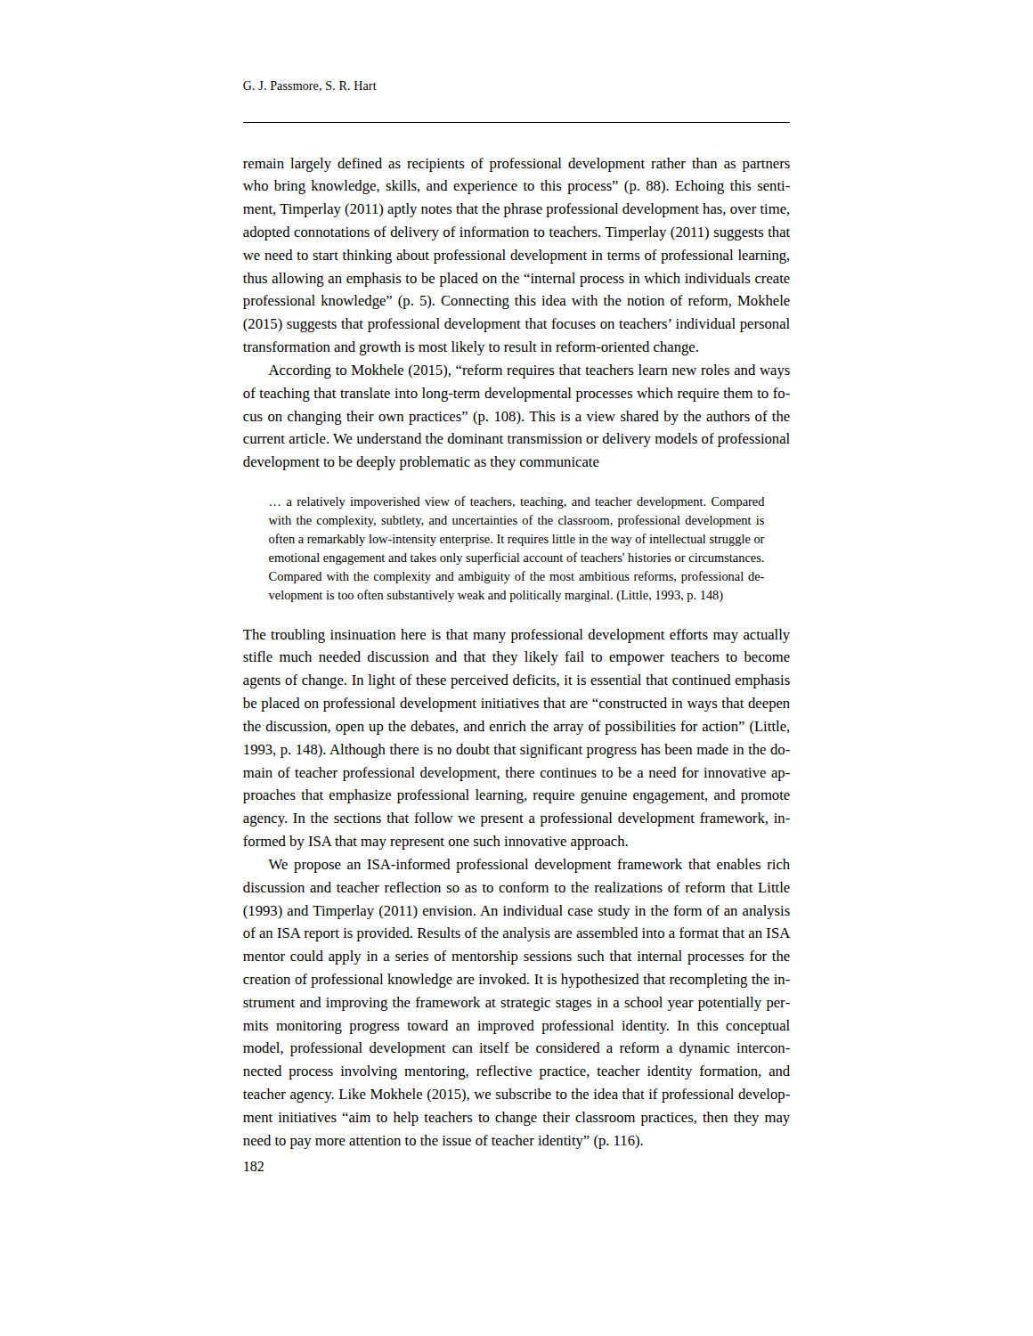G. J. Passmore, S. R. Hart
remain largely defined as recipients of professional development rather than as partners who bring knowledge, skills, and experience to this process” (p. 88). Echoing this sentiment, Timperlay (2011) aptly notes that the phrase professional development has, over time, adopted connotations of delivery of information to teachers. Timperlay (2011) suggests that we need to start thinking about professional development in terms of professional learning, thus allowing an emphasis to be placed on the “internal process in which individuals create professional knowledge” (p. 5). Connecting this idea with the notion of reform, Mokhele (2015) suggests that professional development that focuses on teachers’ individual personal transformation and growth is most likely to result in reform-oriented change.
According to Mokhele (2015), “reform requires that teachers learn new roles and ways of teaching that translate into long-term developmental processes which require them to focus on changing their own practices” (p. 108). This is a view shared by the authors of the current article. We understand the dominant transmission or delivery models of professional development to be deeply problematic as they communicate
… a relatively impoverished view of teachers, teaching, and teacher development. Compared with the complexity, subtlety, and uncertainties of the classroom, professional development is often a remarkably low-intensity enterprise. It requires little in the way of intellectual struggle or emotional engagement and takes only superficial account of teachers' histories or circumstances. Compared with the complexity and ambiguity of the most ambitious reforms, professional development is too often substantively weak and politically marginal. (Little, 1993, p. 148)
The troubling insinuation here is that many professional development efforts may actually stifle much needed discussion and that they likely fail to empower teachers to become agents of change. In light of these perceived deficits, it is essential that continued emphasis be placed on professional development initiatives that are “constructed in ways that deepen the discussion, open up the debates, and enrich the array of possibilities for action” (Little, 1993, p. 148). Although there is no doubt that significant progress has been made in the domain of teacher professional development, there continues to be a need for innovative approaches that emphasize professional learning, require genuine engagement, and promote agency. In the sections that follow we present a professional development framework, informed by ISA that may represent one such innovative approach.
We propose an ISA-informed professional development framework that enables rich discussion and teacher reflection so as to conform to the realizations of reform that Little (1993) and Timperlay (2011) envision. An individual case study in the form of an analysis of an ISA report is provided. Results of the analysis are assembled into a format that an ISA mentor could apply in a series of mentorship sessions such that internal processes for the creation of professional knowledge are invoked. It is hypothesized that recompleting the instrument and improving the framework at strategic stages in a school year potentially permits monitoring progress toward an improved professional identity. In this conceptual model, professional development can itself be considered a reform a dynamic interconnected process involving mentoring, reflective practice, teacher identity formation, and teacher agency. Like Mokhele (2015), we subscribe to the idea that if professional development initiatives “aim to help teachers to change their classroom practices, then they may need to pay more attention to the issue of teacher identity” (p. 116).
182